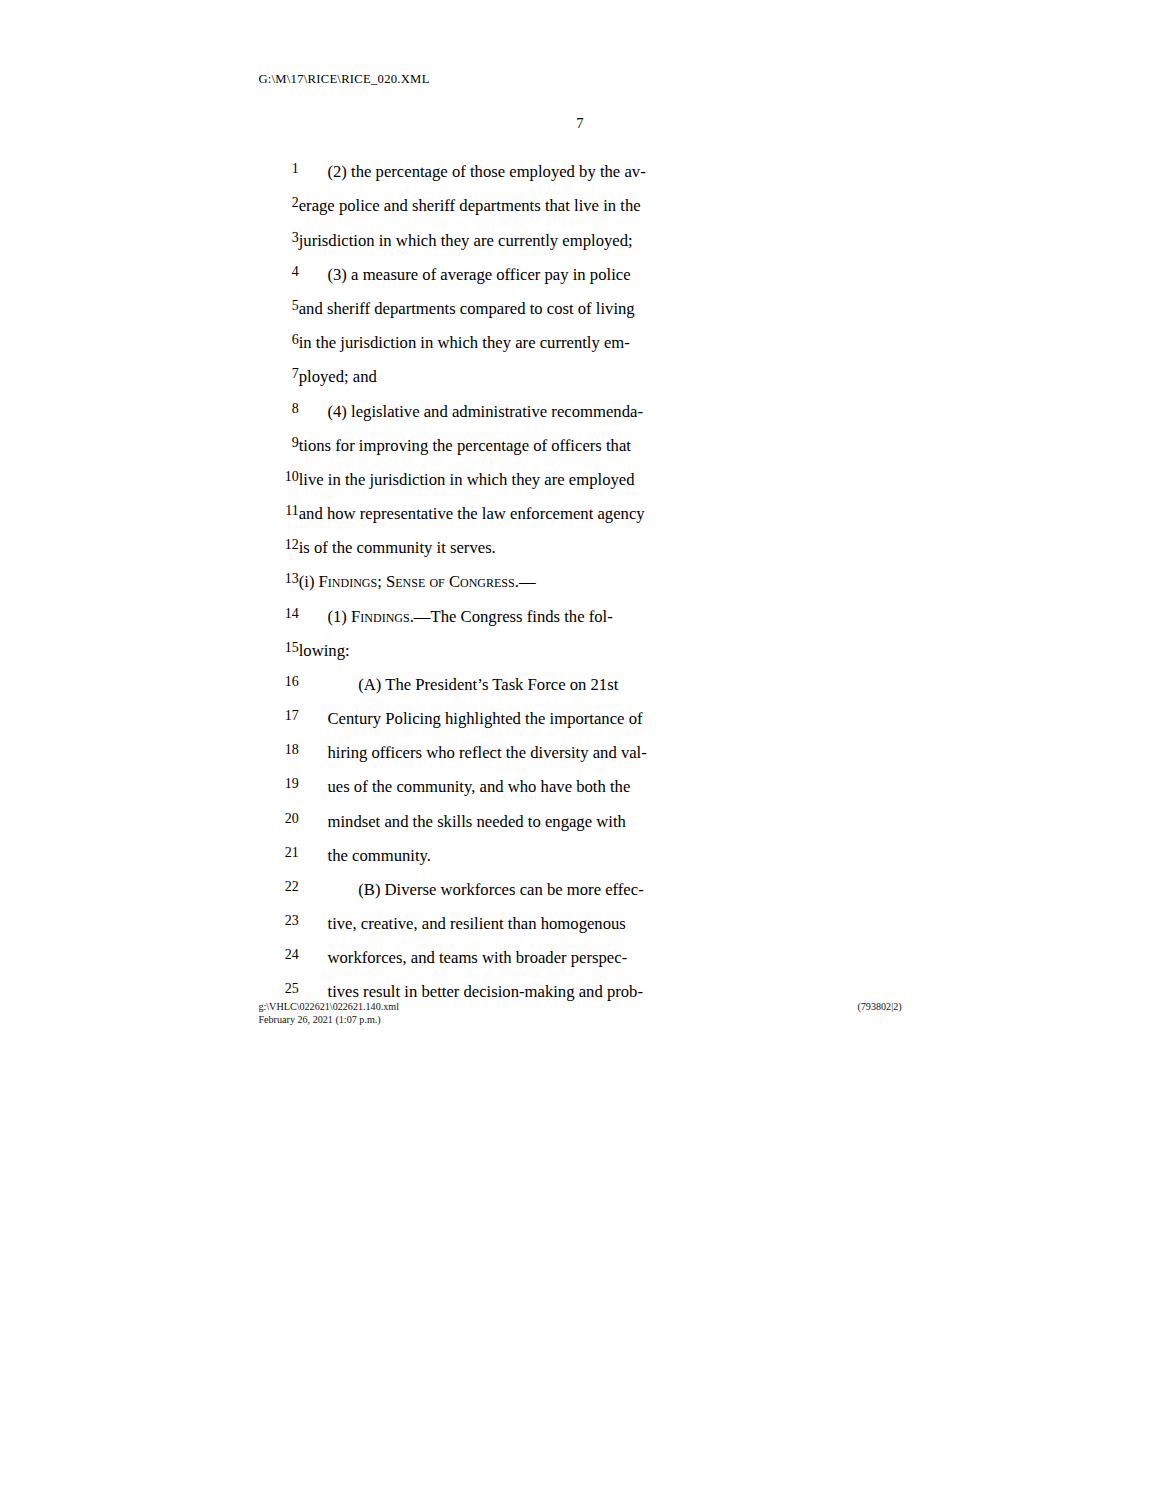G:\M\17\RICE\RICE_020.XML
7
| 1 | (2) the percentage of those employed by the av- |
| 2 | erage police and sheriff departments that live in the |
| 3 | jurisdiction in which they are currently employed; |
| 4 | (3) a measure of average officer pay in police |
| 5 | and sheriff departments compared to cost of living |
| 6 | in the jurisdiction in which they are currently em- |
| 7 | ployed; and |
| 8 | (4) legislative and administrative recommenda- |
| 9 | tions for improving the percentage of officers that |
| 10 | live in the jurisdiction in which they are employed |
| 11 | and how representative the law enforcement agency |
| 12 | is of the community it serves. |
| 13 | (i) Findings; Sense of Congress. — |
| 14 | (1) Findings. —The Congress finds the fol- |
| 15 | lowing: |
| 16 | (A) The President’s Task Force on 21st |
| 17 | Century Policing highlighted the importance of |
| 18 | hiring officers who reflect the diversity and val- |
| 19 | ues of the community, and who have both the |
| 20 | mindset and the skills needed to engage with |
| 21 | the community. |
| 22 | (B) Diverse workforces can be more effec- |
| 23 | tive, creative, and resilient than homogenous |
| 24 | workforces, and teams with broader perspec- |
| 25 | tives result in better decision-making and prob- |
(793802|2) g:\VHLC\022621\022621.140.xml
February 26, 2021 (1:07 p.m.)